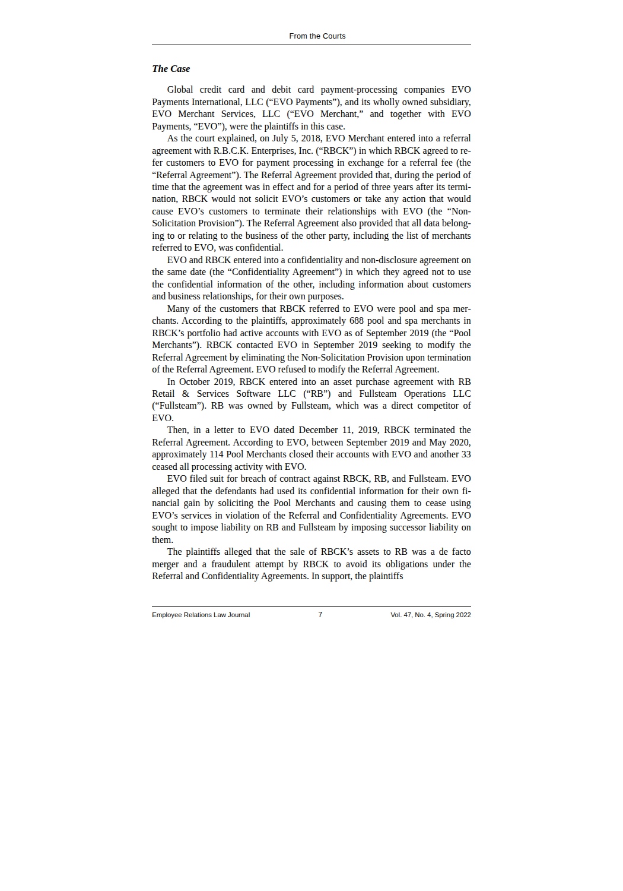From the Courts
The Case
Global credit card and debit card payment-processing companies EVO Payments International, LLC (“EVO Payments”), and its wholly owned subsidiary, EVO Merchant Services, LLC (“EVO Merchant,” and together with EVO Payments, “EVO”), were the plaintiffs in this case.
As the court explained, on July 5, 2018, EVO Merchant entered into a referral agreement with R.B.C.K. Enterprises, Inc. (“RBCK”) in which RBCK agreed to refer customers to EVO for payment processing in exchange for a referral fee (the “Referral Agreement”). The Referral Agreement provided that, during the period of time that the agreement was in effect and for a period of three years after its termination, RBCK would not solicit EVO’s customers or take any action that would cause EVO’s customers to terminate their relationships with EVO (the “Non-Solicitation Provision”). The Referral Agreement also provided that all data belonging to or relating to the business of the other party, including the list of merchants referred to EVO, was confidential.
EVO and RBCK entered into a confidentiality and non-disclosure agreement on the same date (the “Confidentiality Agreement”) in which they agreed not to use the confidential information of the other, including information about customers and business relationships, for their own purposes.
Many of the customers that RBCK referred to EVO were pool and spa merchants. According to the plaintiffs, approximately 688 pool and spa merchants in RBCK’s portfolio had active accounts with EVO as of September 2019 (the “Pool Merchants”). RBCK contacted EVO in September 2019 seeking to modify the Referral Agreement by eliminating the Non-Solicitation Provision upon termination of the Referral Agreement. EVO refused to modify the Referral Agreement.
In October 2019, RBCK entered into an asset purchase agreement with RB Retail & Services Software LLC (“RB”) and Fullsteam Operations LLC (“Fullsteam”). RB was owned by Fullsteam, which was a direct competitor of EVO.
Then, in a letter to EVO dated December 11, 2019, RBCK terminated the Referral Agreement. According to EVO, between September 2019 and May 2020, approximately 114 Pool Merchants closed their accounts with EVO and another 33 ceased all processing activity with EVO.
EVO filed suit for breach of contract against RBCK, RB, and Fullsteam. EVO alleged that the defendants had used its confidential information for their own financial gain by soliciting the Pool Merchants and causing them to cease using EVO’s services in violation of the Referral and Confidentiality Agreements. EVO sought to impose liability on RB and Fullsteam by imposing successor liability on them.
The plaintiffs alleged that the sale of RBCK’s assets to RB was a de facto merger and a fraudulent attempt by RBCK to avoid its obligations under the Referral and Confidentiality Agreements. In support, the plaintiffs
Employee Relations Law Journal 7 Vol. 47, No. 4, Spring 2022